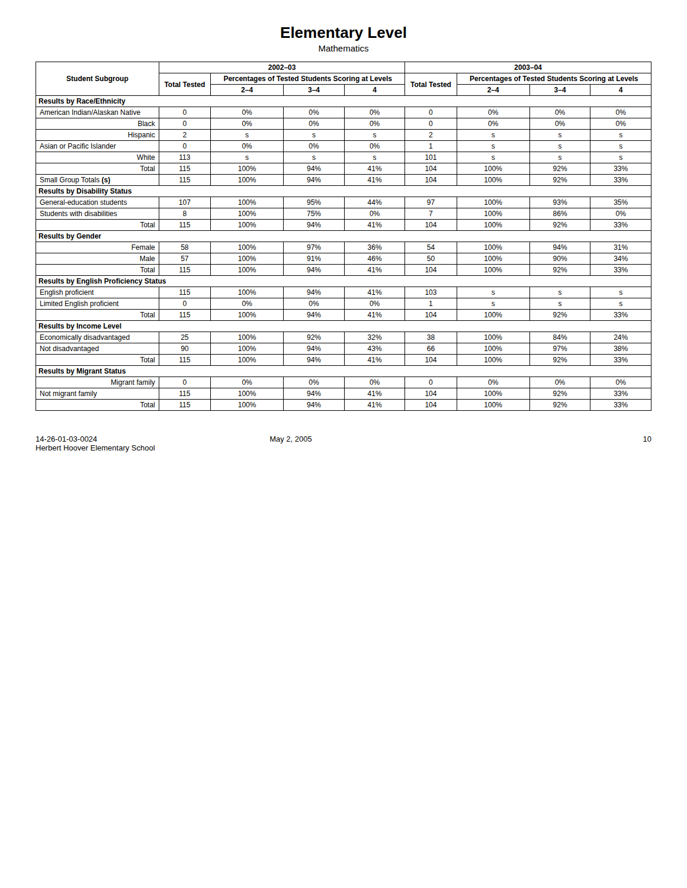Elementary Level
Mathematics
| Student Subgroup | 2002–03 | 2003–04 |
| --- | --- | --- |
| Total Tested | Percentages of Tested Students Scoring at Levels | Total Tested | Percentages of Tested Students Scoring at Levels |
| 2–4 | 3–4 | 4 | 2–4 | 3–4 | 4 |
| Results by Race/Ethnicity |
| American Indian/Alaskan Native | 0 | 0% | 0% | 0% | 0 | 0% | 0% | 0% |
| Black | 0 | 0% | 0% | 0% | 0 | 0% | 0% | 0% |
| Hispanic | 2 | s | s | s | 2 | s | s | s |
| Asian or Pacific Islander | 0 | 0% | 0% | 0% | 1 | s | s | s |
| White | 113 | s | s | s | 101 | s | s | s |
| Total | 115 | 100% | 94% | 41% | 104 | 100% | 92% | 33% |
| Small Group Totals (s) | 115 | 100% | 94% | 41% | 104 | 100% | 92% | 33% |
| Results by Disability Status |
| General-education students | 107 | 100% | 95% | 44% | 97 | 100% | 93% | 35% |
| Students with disabilities | 8 | 100% | 75% | 0% | 7 | 100% | 86% | 0% |
| Total | 115 | 100% | 94% | 41% | 104 | 100% | 92% | 33% |
| Results by Gender |
| Female | 58 | 100% | 97% | 36% | 54 | 100% | 94% | 31% |
| Male | 57 | 100% | 91% | 46% | 50 | 100% | 90% | 34% |
| Total | 115 | 100% | 94% | 41% | 104 | 100% | 92% | 33% |
| Results by English Proficiency Status |
| English proficient | 115 | 100% | 94% | 41% | 103 | s | s | s |
| Limited English proficient | 0 | 0% | 0% | 0% | 1 | s | s | s |
| Total | 115 | 100% | 94% | 41% | 104 | 100% | 92% | 33% |
| Results by Income Level |
| Economically disadvantaged | 25 | 100% | 92% | 32% | 38 | 100% | 84% | 24% |
| Not disadvantaged | 90 | 100% | 94% | 43% | 66 | 100% | 97% | 38% |
| Total | 115 | 100% | 94% | 41% | 104 | 100% | 92% | 33% |
| Results by Migrant Status |
| Migrant family | 0 | 0% | 0% | 0% | 0 | 0% | 0% | 0% |
| Not migrant family | 115 | 100% | 94% | 41% | 104 | 100% | 92% | 33% |
| Total | 115 | 100% | 94% | 41% | 104 | 100% | 92% | 33% |
14-26-01-03-0024
Herbert Hoover Elementary School
May 2, 2005
10